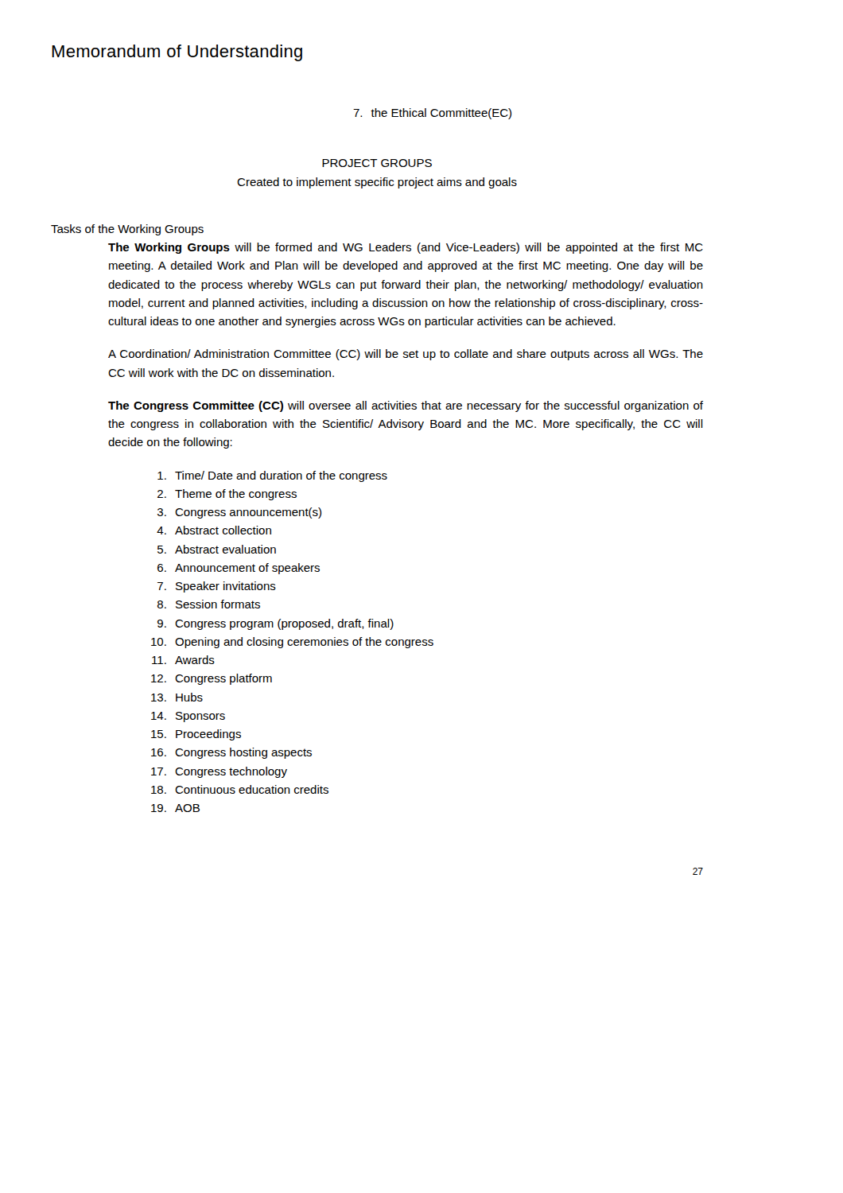Memorandum of Understanding
7. the Ethical Committee(EC)
PROJECT GROUPS
Created to implement specific project aims and goals
Tasks of the Working Groups
The Working Groups will be formed and WG Leaders (and Vice-Leaders) will be appointed at the first MC meeting. A detailed Work and Plan will be developed and approved at the first MC meeting. One day will be dedicated to the process whereby WGLs can put forward their plan, the networking/ methodology/ evaluation model, current and planned activities, including a discussion on how the relationship of cross-disciplinary, cross-cultural ideas to one another and synergies across WGs on particular activities can be achieved.
A Coordination/ Administration Committee (CC) will be set up to collate and share outputs across all WGs. The CC will work with the DC on dissemination.
The Congress Committee (CC) will oversee all activities that are necessary for the successful organization of the congress in collaboration with the Scientific/ Advisory Board and the MC. More specifically, the CC will decide on the following:
Time/ Date and duration of the congress
Theme of the congress
Congress announcement(s)
Abstract collection
Abstract evaluation
Announcement of speakers
Speaker invitations
Session formats
Congress program (proposed, draft, final)
Opening and closing ceremonies of the congress
Awards
Congress platform
Hubs
Sponsors
Proceedings
Congress hosting aspects
Congress technology
Continuous education credits
AOB
27